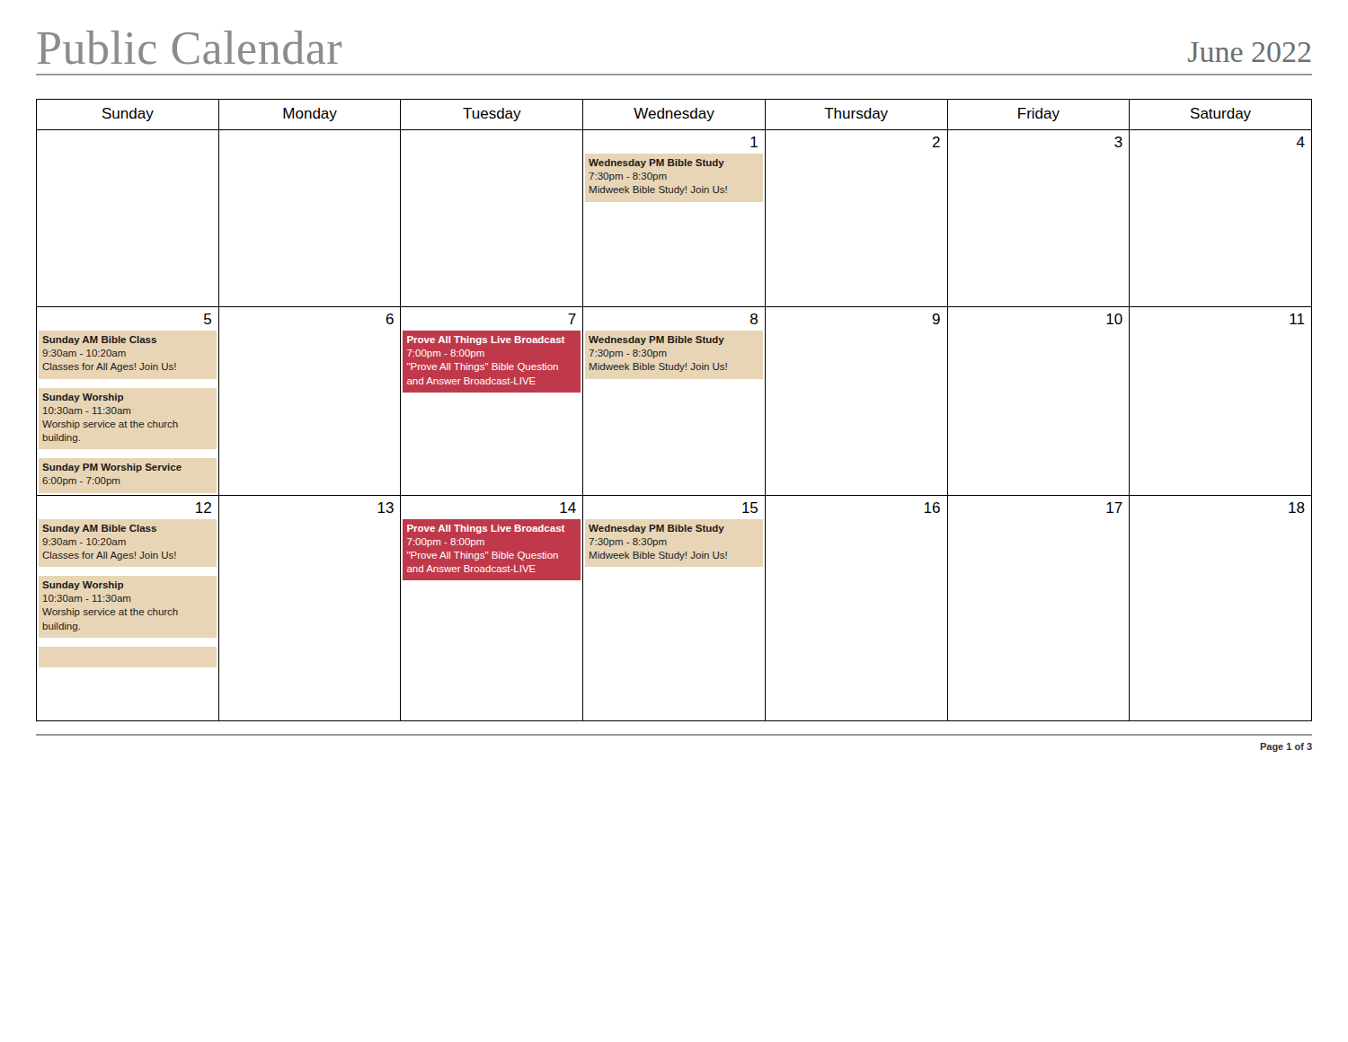Public Calendar
June 2022
| Sunday | Monday | Tuesday | Wednesday | Thursday | Friday | Saturday |
| --- | --- | --- | --- | --- | --- | --- |
| | | | 1 Wednesday PM Bible Study 7:30pm - 8:30pm Midweek Bible Study! Join Us! | 2 | 3 | 4 |
| 5 Sunday AM Bible Class 9:30am - 10:20am Classes for All Ages! Join Us! Sunday Worship 10:30am - 11:30am Worship service at the church building. Sunday PM Worship Service 6:00pm - 7:00pm | 6 | 7 Prove All Things Live Broadcast 7:00pm - 8:00pm "Prove All Things" Bible Question and Answer Broadcast-LIVE | 8 Wednesday PM Bible Study 7:30pm - 8:30pm Midweek Bible Study! Join Us! | 9 | 10 | 11 |
| 12 Sunday AM Bible Class 9:30am - 10:20am Classes for All Ages! Join Us! Sunday Worship 10:30am - 11:30am Worship service at the church building. | 13 | 14 Prove All Things Live Broadcast 7:00pm - 8:00pm "Prove All Things" Bible Question and Answer Broadcast-LIVE | 15 Wednesday PM Bible Study 7:30pm - 8:30pm Midweek Bible Study! Join Us! | 16 | 17 | 18 |
Page 1 of 3